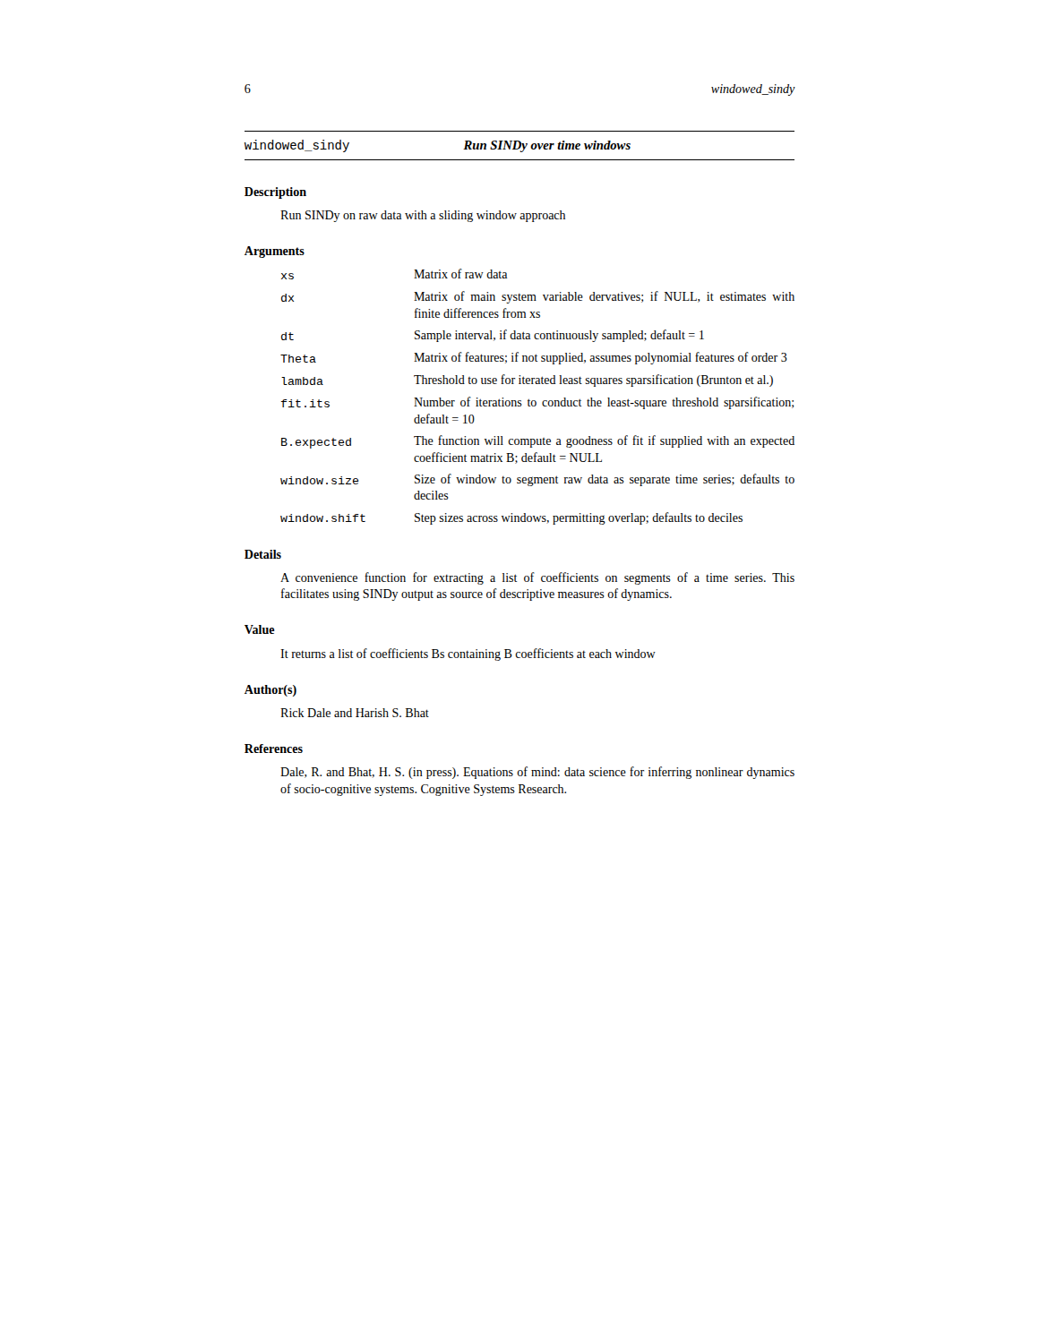6 windowed_sindy
windowed_sindy Run SINDy over time windows
Description
Run SINDy on raw data with a sliding window approach
Arguments
xs
Matrix of raw data
dx
Matrix of main system variable dervatives; if NULL, it estimates with finite differences from xs
dt
Sample interval, if data continuously sampled; default = 1
Theta
Matrix of features; if not supplied, assumes polynomial features of order 3
lambda
Threshold to use for iterated least squares sparsification (Brunton et al.)
fit.its
Number of iterations to conduct the least-square threshold sparsification; default = 10
B.expected
The function will compute a goodness of fit if supplied with an expected coefficient matrix B; default = NULL
window.size
Size of window to segment raw data as separate time series; defaults to deciles
window.shift
Step sizes across windows, permitting overlap; defaults to deciles
Details
A convenience function for extracting a list of coefficients on segments of a time series. This facilitates using SINDy output as source of descriptive measures of dynamics.
Value
It returns a list of coefficients Bs containing B coefficients at each window
Author(s)
Rick Dale and Harish S. Bhat
References
Dale, R. and Bhat, H. S. (in press). Equations of mind: data science for inferring nonlinear dynamics of socio-cognitive systems. Cognitive Systems Research.